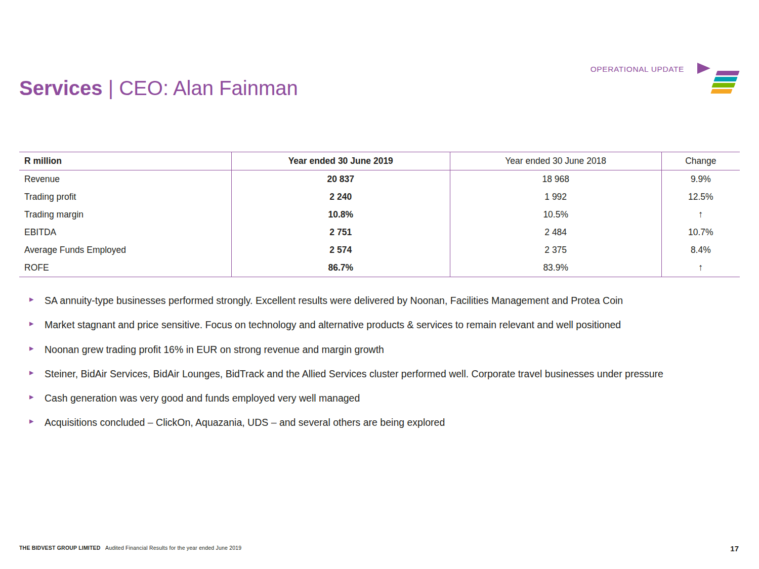Operational update
Services | CEO: Alan Fainman
| R million | Year ended 30 June 2019 | Year ended 30 June 2018 | Change |
| --- | --- | --- | --- |
| Revenue | 20 837 | 18 968 | 9.9% |
| Trading profit | 2 240 | 1 992 | 12.5% |
| Trading margin | 10.8% | 10.5% | ↑ |
| EBITDA | 2 751 | 2 484 | 10.7% |
| Average Funds Employed | 2 574 | 2 375 | 8.4% |
| ROFE | 86.7% | 83.9% | ↑ |
SA annuity-type businesses performed strongly. Excellent results were delivered by Noonan, Facilities Management and Protea Coin
Market stagnant and price sensitive. Focus on technology and alternative products & services to remain relevant and well positioned
Noonan grew trading profit 16% in EUR on strong revenue and margin growth
Steiner, BidAir Services, BidAir Lounges, BidTrack and the Allied Services cluster performed well. Corporate travel businesses under pressure
Cash generation was very good and funds employed very well managed
Acquisitions concluded – ClickOn, Aquazania, UDS – and several others are being explored
THE BIDVEST GROUP LIMITED Audited Financial Results for the year ended June 2019
17